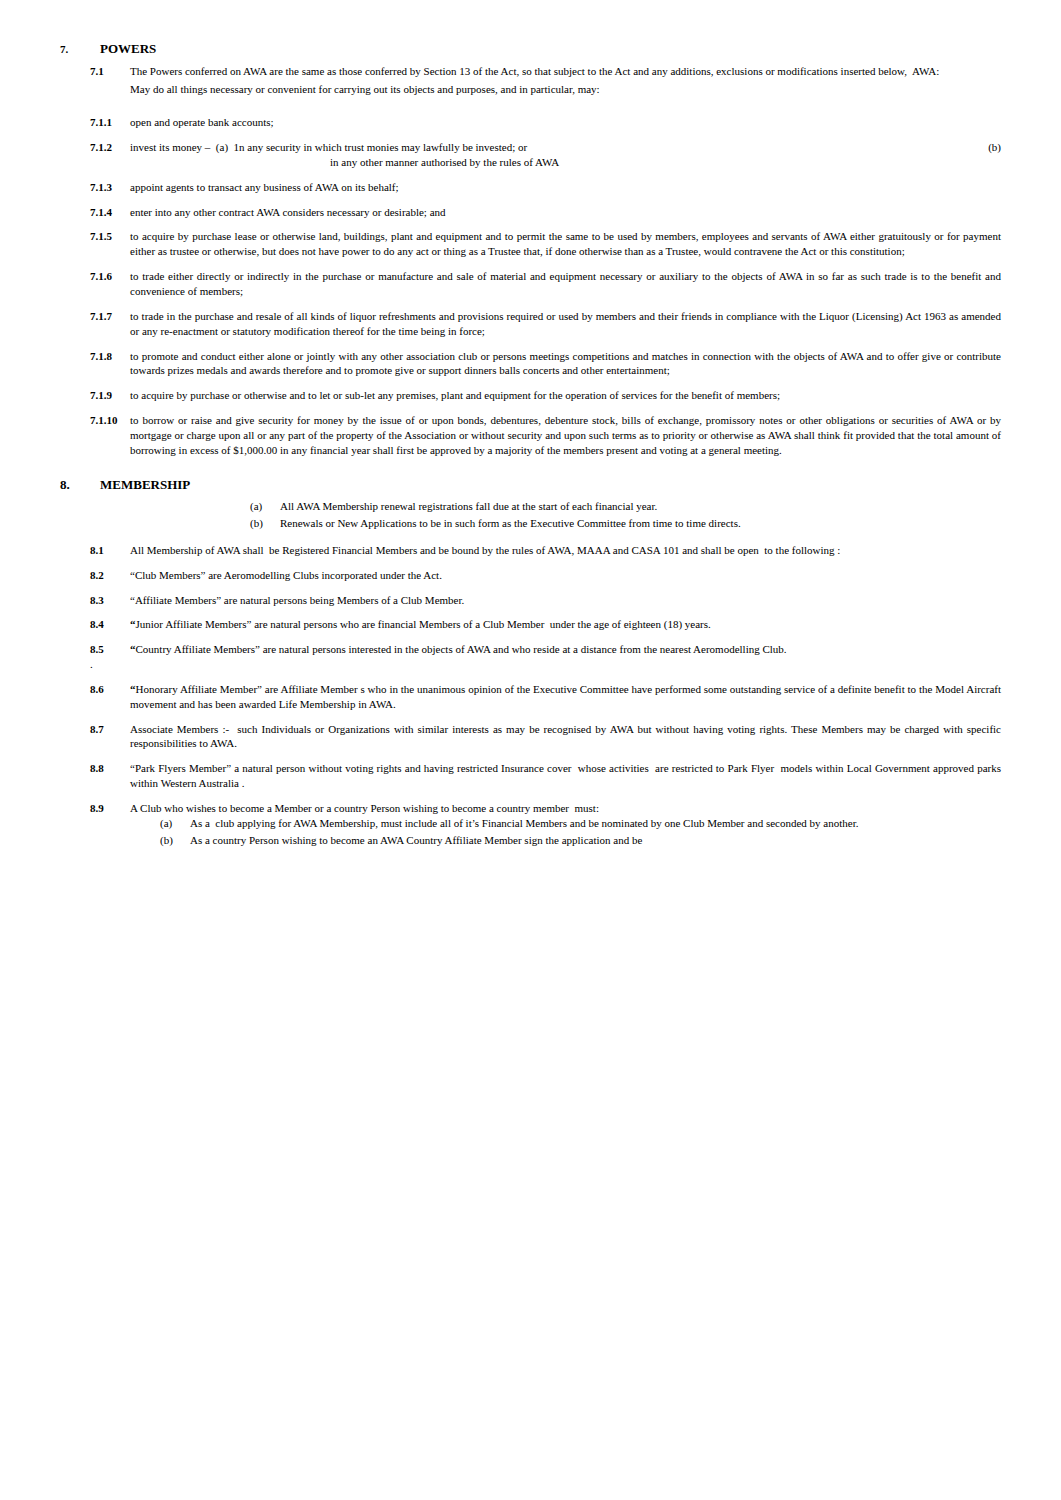7. POWERS
7.1
The Powers conferred on AWA are the same as those conferred by Section 13 of the Act, so that subject to the Act and any additions, exclusions or modifications inserted below, AWA:
May do all things necessary or convenient for carrying out its objects and purposes, and in particular, may:
7.1.1
open and operate bank accounts;
7.1.2
invest its money – (a) 1n any security in which trust monies may lawfully be invested; or (b)
in any other manner authorised by the rules of AWA
7.1.3
appoint agents to transact any business of AWA on its behalf;
7.1.4
enter into any other contract AWA considers necessary or desirable; and
7.1.5
to acquire by purchase lease or otherwise land, buildings, plant and equipment and to permit the same to be used by members, employees and servants of AWA either gratuitously or for payment either as trustee or otherwise, but does not have power to do any act or thing as a Trustee that, if done otherwise than as a Trustee, would contravene the Act or this constitution;
7.1.6
to trade either directly or indirectly in the purchase or manufacture and sale of material and equipment necessary or auxiliary to the objects of AWA in so far as such trade is to the benefit and convenience of members;
7.1.7
to trade in the purchase and resale of all kinds of liquor refreshments and provisions required or used by members and their friends in compliance with the Liquor (Licensing) Act 1963 as amended or any re-enactment or statutory modification thereof for the time being in force;
7.1.8
to promote and conduct either alone or jointly with any other association club or persons meetings competitions and matches in connection with the objects of AWA and to offer give or contribute towards prizes medals and awards therefore and to promote give or support dinners balls concerts and other entertainment;
7.1.9
to acquire by purchase or otherwise and to let or sub-let any premises, plant and equipment for the operation of services for the benefit of members;
7.1.10
to borrow or raise and give security for money by the issue of or upon bonds, debentures, debenture stock, bills of exchange, promissory notes or other obligations or securities of AWA or by mortgage or charge upon all or any part of the property of the Association or without security and upon such terms as to priority or otherwise as AWA shall think fit provided that the total amount of borrowing in excess of $1,000.00 in any financial year shall first be approved by a majority of the members present and voting at a general meeting.
8. MEMBERSHIP
(a)
All AWA Membership renewal registrations fall due at the start of each financial year.
(b)
Renewals or New Applications to be in such form as the Executive Committee from time to time directs.
8.1
All Membership of AWA shall be Registered Financial Members and be bound by the rules of AWA, MAAA and CASA 101 and shall be open to the following :
8.2
“Club Members” are Aeromodelling Clubs incorporated under the Act.
8.3
“Affiliate Members” are natural persons being Members of a Club Member.
8.4
“Junior Affiliate Members” are natural persons who are financial Members of a Club Member under the age of eighteen (18) years.
8.5
.
“Country Affiliate Members” are natural persons interested in the objects of AWA and who reside at a distance from the nearest Aeromodelling Club.
8.6
“Honorary Affiliate Member” are Affiliate Member s who in the unanimous opinion of the Executive Committee have performed some outstanding service of a definite benefit to the Model Aircraft movement and has been awarded Life Membership in AWA.
8.7
Associate Members :- such Individuals or Organizations with similar interests as may be recognised by AWA but without having voting rights. These Members may be charged with specific responsibilities to AWA.
8.8
“Park Flyers Member” a natural person without voting rights and having restricted Insurance cover whose activities are restricted to Park Flyer models within Local Government approved parks within Western Australia .
8.9
A Club who wishes to become a Member or a country Person wishing to become a country member must:
(a)
As a club applying for AWA Membership, must include all of it’s Financial Members and be nominated by one Club Member and seconded by another.
(b)
As a country Person wishing to become an AWA Country Affiliate Member sign the application and be